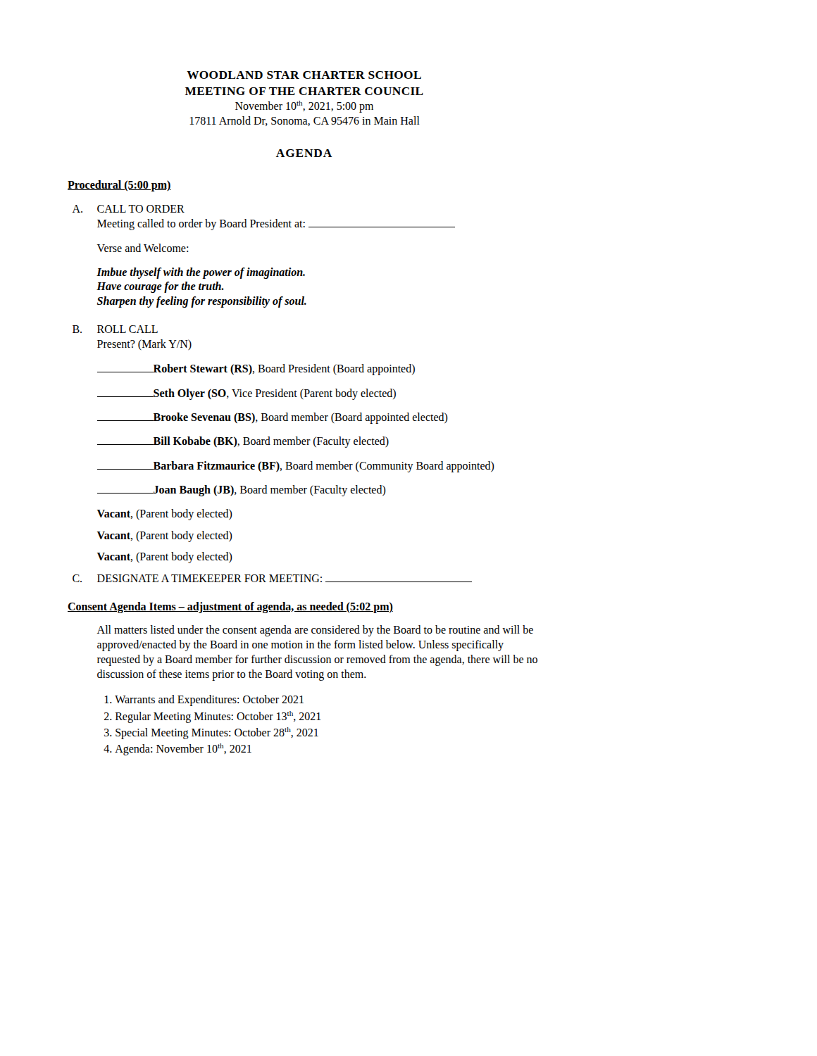WOODLAND STAR CHARTER SCHOOL
MEETING OF THE CHARTER COUNCIL
November 10th, 2021, 5:00 pm
17811 Arnold Dr, Sonoma, CA 95476 in Main Hall
AGENDA
Procedural (5:00 pm)
A. CALL TO ORDER
Meeting called to order by Board President at:
Verse and Welcome:
Imbue thyself with the power of imagination.
Have courage for the truth.
Sharpen thy feeling for responsibility of soul.
B. ROLL CALL
Present? (Mark Y/N)
Robert Stewart (RS), Board President (Board appointed)
Seth Olyer (SO, Vice President (Parent body elected)
Brooke Sevenau (BS), Board member (Board appointed elected)
Bill Kobabe (BK), Board member (Faculty elected)
Barbara Fitzmaurice (BF), Board member (Community Board appointed)
Joan Baugh (JB), Board member (Faculty elected)
Vacant, (Parent body elected)
Vacant, (Parent body elected)
Vacant, (Parent body elected)
C. DESIGNATE A TIMEKEEPER FOR MEETING:
Consent Agenda Items – adjustment of agenda, as needed (5:02 pm)
All matters listed under the consent agenda are considered by the Board to be routine and will be approved/enacted by the Board in one motion in the form listed below. Unless specifically requested by a Board member for further discussion or removed from the agenda, there will be no discussion of these items prior to the Board voting on them.
Warrants and Expenditures: October 2021
Regular Meeting Minutes: October 13th, 2021
Special Meeting Minutes: October 28th, 2021
Agenda: November 10th, 2021